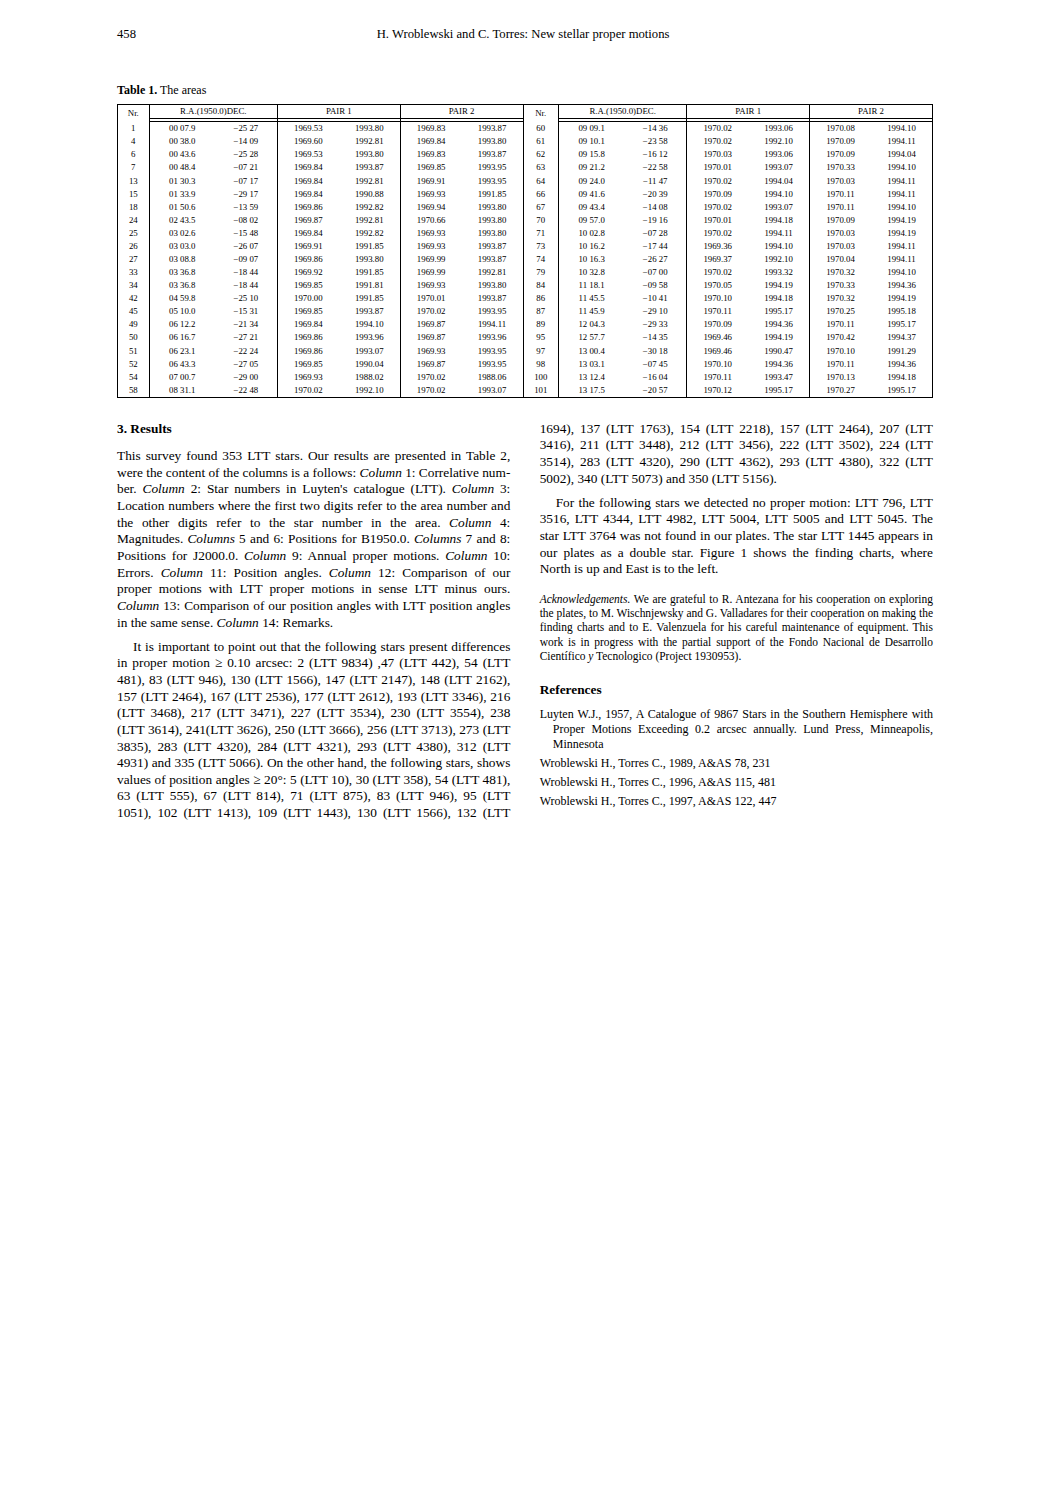458 H. Wroblewski and C. Torres: New stellar proper motions
Table 1. The areas
| Nr. | R.A.(1950.0)DEC. | PAIR 1 | PAIR 2 | Nr. | R.A.(1950.0)DEC. | PAIR 1 | PAIR 2 |
| --- | --- | --- | --- | --- | --- | --- | --- |
| 1 | 00 07.9 | −25 27 | 1969.53 | 1993.80 | 1969.83 | 1993.87 | 60 | 09 09.1 | −14 36 | 1970.02 | 1993.06 | 1970.08 | 1994.10 |
| 4 | 00 38.0 | −14 09 | 1969.60 | 1992.81 | 1969.84 | 1993.80 | 61 | 09 10.1 | −23 58 | 1970.02 | 1992.10 | 1970.09 | 1994.11 |
| 6 | 00 43.6 | −25 28 | 1969.53 | 1993.80 | 1969.83 | 1993.87 | 62 | 09 15.8 | −16 12 | 1970.03 | 1993.06 | 1970.09 | 1994.04 |
| 7 | 00 48.4 | −07 21 | 1969.84 | 1993.87 | 1969.85 | 1993.95 | 63 | 09 21.2 | −22 58 | 1970.01 | 1993.07 | 1970.33 | 1994.10 |
| 13 | 01 30.3 | −07 17 | 1969.84 | 1992.81 | 1969.91 | 1993.95 | 64 | 09 24.0 | −11 47 | 1970.02 | 1994.04 | 1970.03 | 1994.11 |
| 15 | 01 33.9 | −29 17 | 1969.84 | 1990.88 | 1969.93 | 1991.85 | 66 | 09 41.6 | −20 39 | 1970.09 | 1994.10 | 1970.11 | 1994.11 |
| 18 | 01 50.6 | −13 59 | 1969.86 | 1992.82 | 1969.94 | 1993.80 | 67 | 09 43.4 | −14 08 | 1970.02 | 1993.07 | 1970.11 | 1994.10 |
| 24 | 02 43.5 | −08 02 | 1969.87 | 1992.81 | 1970.66 | 1993.80 | 70 | 09 57.0 | −19 16 | 1970.01 | 1994.18 | 1970.09 | 1994.19 |
| 25 | 03 02.6 | −15 48 | 1969.84 | 1992.82 | 1969.93 | 1993.80 | 71 | 10 02.8 | −07 28 | 1970.02 | 1994.11 | 1970.03 | 1994.19 |
| 26 | 03 03.0 | −26 07 | 1969.91 | 1991.85 | 1969.93 | 1993.87 | 73 | 10 16.2 | −17 44 | 1969.36 | 1994.10 | 1970.03 | 1994.11 |
| 27 | 03 08.8 | −09 07 | 1969.86 | 1993.80 | 1969.99 | 1993.87 | 74 | 10 16.3 | −26 27 | 1969.37 | 1992.10 | 1970.04 | 1994.11 |
| 33 | 03 36.8 | −18 44 | 1969.92 | 1991.85 | 1969.99 | 1992.81 | 79 | 10 32.8 | −07 00 | 1970.02 | 1993.32 | 1970.32 | 1994.10 |
| 34 | 03 36.8 | −18 44 | 1969.85 | 1991.81 | 1969.93 | 1993.80 | 84 | 11 18.1 | −09 58 | 1970.05 | 1994.19 | 1970.33 | 1994.36 |
| 42 | 04 59.8 | −25 10 | 1970.00 | 1991.85 | 1970.01 | 1993.87 | 86 | 11 45.5 | −10 41 | 1970.10 | 1994.18 | 1970.32 | 1994.19 |
| 45 | 05 10.0 | −15 31 | 1969.85 | 1993.87 | 1970.02 | 1993.95 | 87 | 11 45.9 | −29 10 | 1970.11 | 1995.17 | 1970.25 | 1995.18 |
| 49 | 06 12.2 | −21 34 | 1969.84 | 1994.10 | 1969.87 | 1994.11 | 89 | 12 04.3 | −29 33 | 1970.09 | 1994.36 | 1970.11 | 1995.17 |
| 50 | 06 16.7 | −27 21 | 1969.86 | 1993.96 | 1969.87 | 1993.96 | 95 | 12 57.7 | −14 35 | 1969.46 | 1994.19 | 1970.42 | 1994.37 |
| 51 | 06 23.1 | −22 24 | 1969.86 | 1993.07 | 1969.93 | 1993.95 | 97 | 13 00.4 | −30 18 | 1969.46 | 1990.47 | 1970.10 | 1991.29 |
| 52 | 06 43.3 | −27 05 | 1969.85 | 1990.04 | 1969.87 | 1993.95 | 98 | 13 03.1 | −07 45 | 1970.10 | 1994.36 | 1970.11 | 1994.36 |
| 54 | 07 00.7 | −29 00 | 1969.93 | 1988.02 | 1970.02 | 1988.06 | 100 | 13 12.4 | −16 04 | 1970.11 | 1993.47 | 1970.13 | 1994.18 |
| 58 | 08 31.1 | −22 48 | 1970.02 | 1992.10 | 1970.02 | 1993.07 | 101 | 13 17.5 | −20 57 | 1970.12 | 1995.17 | 1970.27 | 1995.17 |
3. Results
This survey found 353 LTT stars. Our results are presented in Table 2, were the content of the columns is a follows: Column 1: Correlative number. Column 2: Star numbers in Luyten's catalogue (LTT). Column 3: Location numbers where the first two digits refer to the area number and the other digits refer to the star number in the area. Column 4: Magnitudes. Columns 5 and 6: Positions for B1950.0. Columns 7 and 8: Positions for J2000.0. Column 9: Annual proper motions. Column 10: Errors. Column 11: Position angles. Column 12: Comparison of our proper motions with LTT proper motions in sense LTT minus ours. Column 13: Comparison of our position angles with LTT position angles in the same sense. Column 14: Remarks.
It is important to point out that the following stars present differences in proper motion ≥ 0.10 arcsec: 2 (LTT 9834) ,47 (LTT 442), 54 (LTT 481), 83 (LTT 946), 130 (LTT 1566), 147 (LTT 2147), 148 (LTT 2162), 157 (LTT 2464), 167 (LTT 2536), 177 (LTT 2612), 193 (LTT 3346), 216 (LTT 3468), 217 (LTT 3471), 227 (LTT 3534), 230 (LTT 3554), 238 (LTT 3614), 241(LTT 3626), 250 (LTT 3666), 256 (LTT 3713), 273 (LTT 3835), 283 (LTT 4320), 284 (LTT 4321), 293 (LTT 4380), 312 (LTT 4931) and 335 (LTT 5066). On the other hand, the following stars, shows values of position angles ≥ 20°: 5 (LTT 10), 30 (LTT 358), 54 (LTT 481), 63 (LTT 555), 67 (LTT 814), 71 (LTT 875), 83 (LTT 946), 95 (LTT 1051), 102 (LTT 1413), 109 (LTT 1443), 130 (LTT 1566), 132 (LTT 1694), 137 (LTT 1763), 154 (LTT 2218), 157 (LTT 2464), 207 (LTT 3416), 211 (LTT 3448), 212 (LTT 3456), 222 (LTT 3502), 224 (LTT 3514), 283 (LTT 4320), 290 (LTT 4362), 293 (LTT 4380), 322 (LTT 5002), 340 (LTT 5073) and 350 (LTT 5156).
For the following stars we detected no proper motion: LTT 796, LTT 3516, LTT 4344, LTT 4982, LTT 5004, LTT 5005 and LTT 5045. The star LTT 3764 was not found in our plates. The star LTT 1445 appears in our plates as a double star. Figure 1 shows the finding charts, where North is up and East is to the left.
Acknowledgements. We are grateful to R. Antezana for his cooperation on exploring the plates, to M. Wischnjewsky and G. Valladares for their cooperation on making the finding charts and to E. Valenzuela for his careful maintenance of equipment. This work is in progress with the partial support of the Fondo Nacional de Desarrollo Científico y Tecnologico (Project 1930953).
References
Luyten W.J., 1957, A Catalogue of 9867 Stars in the Southern Hemisphere with Proper Motions Exceeding 0.2 arcsec annually. Lund Press, Minneapolis, Minnesota
Wroblewski H., Torres C., 1989, A&AS 78, 231
Wroblewski H., Torres C., 1996, A&AS 115, 481
Wroblewski H., Torres C., 1997, A&AS 122, 447